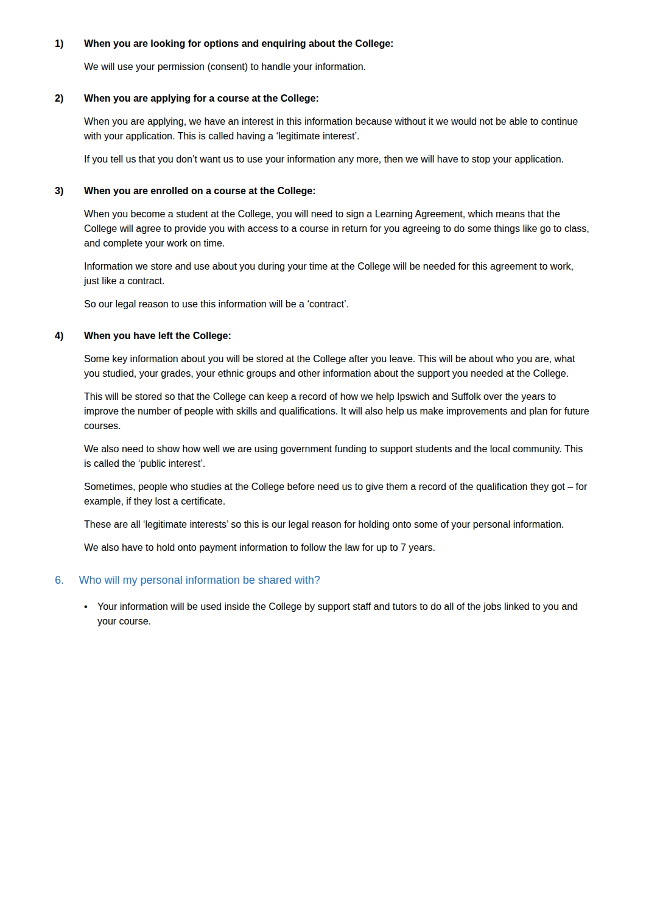When you are looking for options and enquiring about the College:
We will use your permission (consent) to handle your information.
When you are applying for a course at the College:
When you are applying, we have an interest in this information because without it we would not be able to continue with your application. This is called having a ‘legitimate interest’.
If you tell us that you don’t want us to use your information any more, then we will have to stop your application.
When you are enrolled on a course at the College:
When you become a student at the College, you will need to sign a Learning Agreement, which means that the College will agree to provide you with access to a course in return for you agreeing to do some things like go to class, and complete your work on time.
Information we store and use about you during your time at the College will be needed for this agreement to work, just like a contract.
So our legal reason to use this information will be a ‘contract’.
When you have left the College:
Some key information about you will be stored at the College after you leave. This will be about who you are, what you studied, your grades, your ethnic groups and other information about the support you needed at the College.
This will be stored so that the College can keep a record of how we help Ipswich and Suffolk over the years to improve the number of people with skills and qualifications. It will also help us make improvements and plan for future courses.
We also need to show how well we are using government funding to support students and the local community. This is called the ‘public interest’.
Sometimes, people who studies at the College before need us to give them a record of the qualification they got – for example, if they lost a certificate.
These are all ‘legitimate interests’ so this is our legal reason for holding onto some of your personal information.
We also have to hold onto payment information to follow the law for up to 7 years.
6. Who will my personal information be shared with?
Your information will be used inside the College by support staff and tutors to do all of the jobs linked to you and your course.